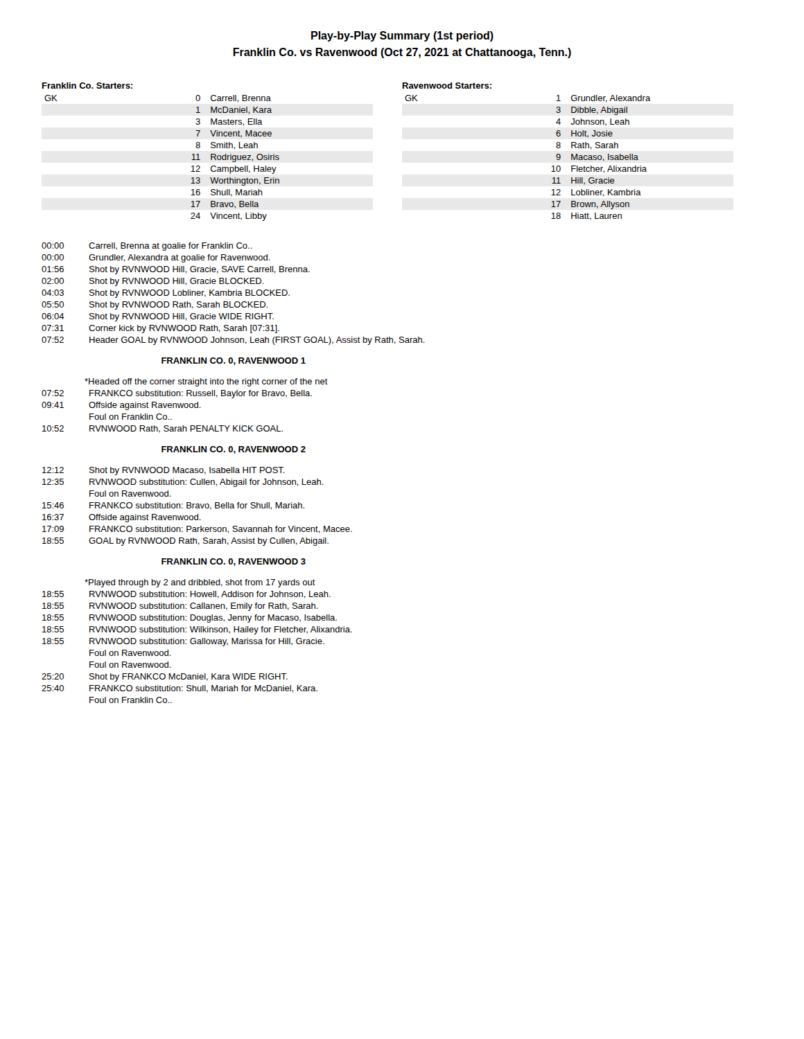Play-by-Play Summary (1st period)
Franklin Co. vs Ravenwood (Oct 27, 2021 at Chattanooga, Tenn.)
| Franklin Co. Starters: / GK / 0 / Carrell, Brenna / / / 1 / McDaniel, Kara / / / 3 / Masters, Ella / / / 7 / Vincent, Macee / / / 8 / Smith, Leah / / / 11 / Rodriguez, Osiris / / / 12 / Campbell, Haley / / / 13 / Worthington, Erin / / / 16 / Shull, Mariah / / / 17 / Bravo, Bella / / / 24 / Vincent, Libby / | Ravenwood Starters: / GK / 1 / Grundler, Alexandra / / / 3 / Dibble, Abigail / / / 4 / Johnson, Leah / / / 6 / Holt, Josie / / / 8 / Rath, Sarah / / / 9 / Macaso, Isabella / / / 10 / Fletcher, Alixandria / / / 11 / Hill, Gracie / / / 12 / Lobliner, Kambria / / / 17 / Brown, Allyson / / / 18 / Hiatt, Lauren / |
| 00:00 | Carrell, Brenna at goalie for Franklin Co.. |
| 00:00 | Grundler, Alexandra at goalie for Ravenwood. |
| 01:56 | Shot by RVNWOOD Hill, Gracie, SAVE Carrell, Brenna. |
| 02:00 | Shot by RVNWOOD Hill, Gracie BLOCKED. |
| 04:03 | Shot by RVNWOOD Lobliner, Kambria BLOCKED. |
| 05:50 | Shot by RVNWOOD Rath, Sarah BLOCKED. |
| 06:04 | Shot by RVNWOOD Hill, Gracie WIDE RIGHT. |
| 07:31 | Corner kick by RVNWOOD Rath, Sarah [07:31]. |
| 07:52 | Header GOAL by RVNWOOD Johnson, Leah (FIRST GOAL), Assist by Rath, Sarah. |
| FRANKLIN CO. 0, RAVENWOOD 1 |
| | *Headed off the corner straight into the right corner of the net |
| 07:52 | FRANKCO substitution: Russell, Baylor for Bravo, Bella. |
| 09:41 | Offside against Ravenwood. |
| | Foul on Franklin Co.. |
| 10:52 | RVNWOOD Rath, Sarah PENALTY KICK GOAL. |
| FRANKLIN CO. 0, RAVENWOOD 2 |
| 12:12 | Shot by RVNWOOD Macaso, Isabella HIT POST. |
| 12:35 | RVNWOOD substitution: Cullen, Abigail for Johnson, Leah. |
| | Foul on Ravenwood. |
| 15:46 | FRANKCO substitution: Bravo, Bella for Shull, Mariah. |
| 16:37 | Offside against Ravenwood. |
| 17:09 | FRANKCO substitution: Parkerson, Savannah for Vincent, Macee. |
| 18:55 | GOAL by RVNWOOD Rath, Sarah, Assist by Cullen, Abigail. |
| FRANKLIN CO. 0, RAVENWOOD 3 |
| | *Played through by 2 and dribbled, shot from 17 yards out |
| 18:55 | RVNWOOD substitution: Howell, Addison for Johnson, Leah. |
| 18:55 | RVNWOOD substitution: Callanen, Emily for Rath, Sarah. |
| 18:55 | RVNWOOD substitution: Douglas, Jenny for Macaso, Isabella. |
| 18:55 | RVNWOOD substitution: Wilkinson, Hailey for Fletcher, Alixandria. |
| 18:55 | RVNWOOD substitution: Galloway, Marissa for Hill, Gracie. |
| | Foul on Ravenwood. |
| | Foul on Ravenwood. |
| 25:20 | Shot by FRANKCO McDaniel, Kara WIDE RIGHT. |
| 25:40 | FRANKCO substitution: Shull, Mariah for McDaniel, Kara. |
| | Foul on Franklin Co.. |